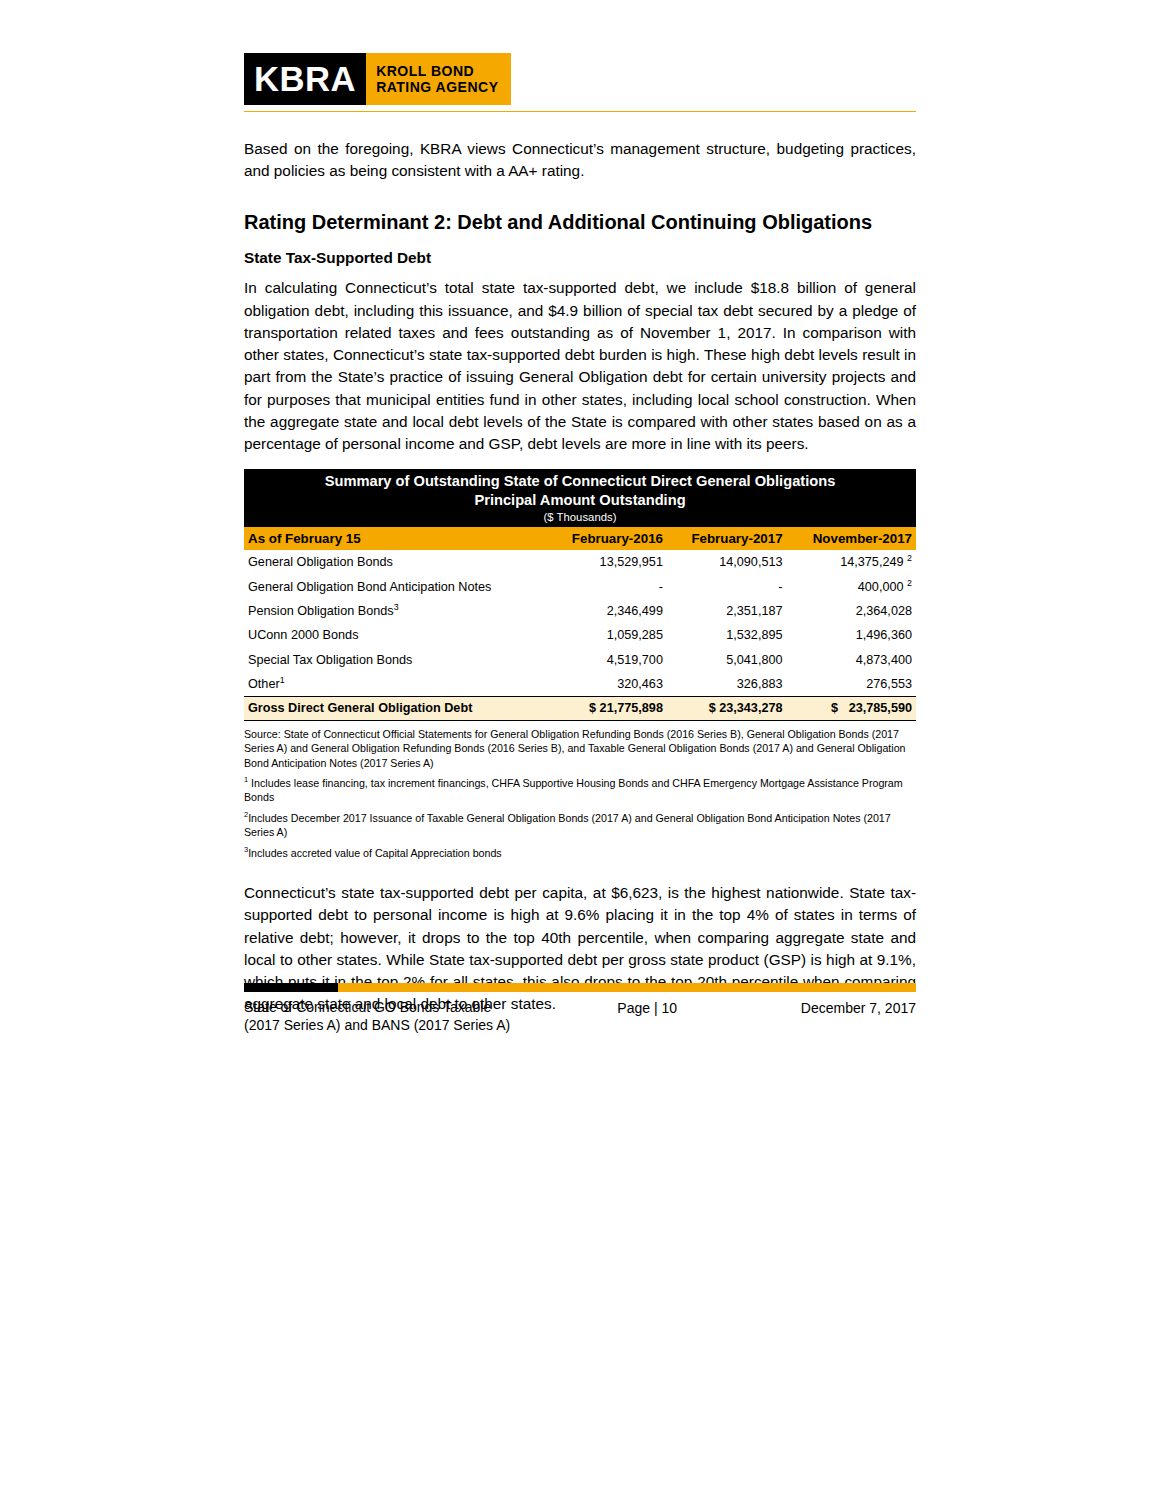KBRA
KROLL BOND RATING AGENCY
Based on the foregoing, KBRA views Connecticut’s management structure, budgeting practices, and policies as being consistent with a AA+ rating.
Rating Determinant 2: Debt and Additional Continuing Obligations
State Tax-Supported Debt
In calculating Connecticut’s total state tax-supported debt, we include $18.8 billion of general obligation debt, including this issuance, and $4.9 billion of special tax debt secured by a pledge of transportation related taxes and fees outstanding as of November 1, 2017. In comparison with other states, Connecticut’s state tax-supported debt burden is high. These high debt levels result in part from the State’s practice of issuing General Obligation debt for certain university projects and for purposes that municipal entities fund in other states, including local school construction. When the aggregate state and local debt levels of the State is compared with other states based on as a percentage of personal income and GSP, debt levels are more in line with its peers.
| Summary of Outstanding State of Connecticut Direct General Obligations Principal Amount Outstanding ($ Thousands) |
| As of February 15 | February-2016 | February-2017 | November-2017 |
| General Obligation Bonds | 13,529,951 | 14,090,513 | 14,375,249 2 |
| General Obligation Bond Anticipation Notes | - | - | 400,000 2 |
| Pension Obligation Bonds 3 | 2,346,499 | 2,351,187 | 2,364,028 |
| UConn 2000 Bonds | 1,059,285 | 1,532,895 | 1,496,360 |
| Special Tax Obligation Bonds | 4,519,700 | 5,041,800 | 4,873,400 |
| Other 1 | 320,463 | 326,883 | 276,553 |
| Gross Direct General Obligation Debt | $ 21,775,898 | $ 23,343,278 | $ 23,785,590 |
Source: State of Connecticut Official Statements for General Obligation Refunding Bonds (2016 Series B), General Obligation Bonds (2017 Series A) and General Obligation Refunding Bonds (2016 Series B), and Taxable General Obligation Bonds (2017 A) and General Obligation Bond Anticipation Notes (2017 Series A)
1 Includes lease financing, tax increment financings, CHFA Supportive Housing Bonds and CHFA Emergency Mortgage Assistance Program Bonds
2Includes December 2017 Issuance of Taxable General Obligation Bonds (2017 A) and General Obligation Bond Anticipation Notes (2017 Series A)
3Includes accreted value of Capital Appreciation bonds
Connecticut’s state tax-supported debt per capita, at $6,623, is the highest nationwide. State tax-supported debt to personal income is high at 9.6% placing it in the top 4% of states in terms of relative debt; however, it drops to the top 40th percentile, when comparing aggregate state and local to other states. While State tax-supported debt per gross state product (GSP) is high at 9.1%, which puts it in the top 2% for all states, this also drops to the top 20th percentile when comparing aggregate state and local debt to other states.
State of Connecticut GO Bonds Taxable
(2017 Series A) and BANS (2017 Series A)
Page | 10
December 7, 2017